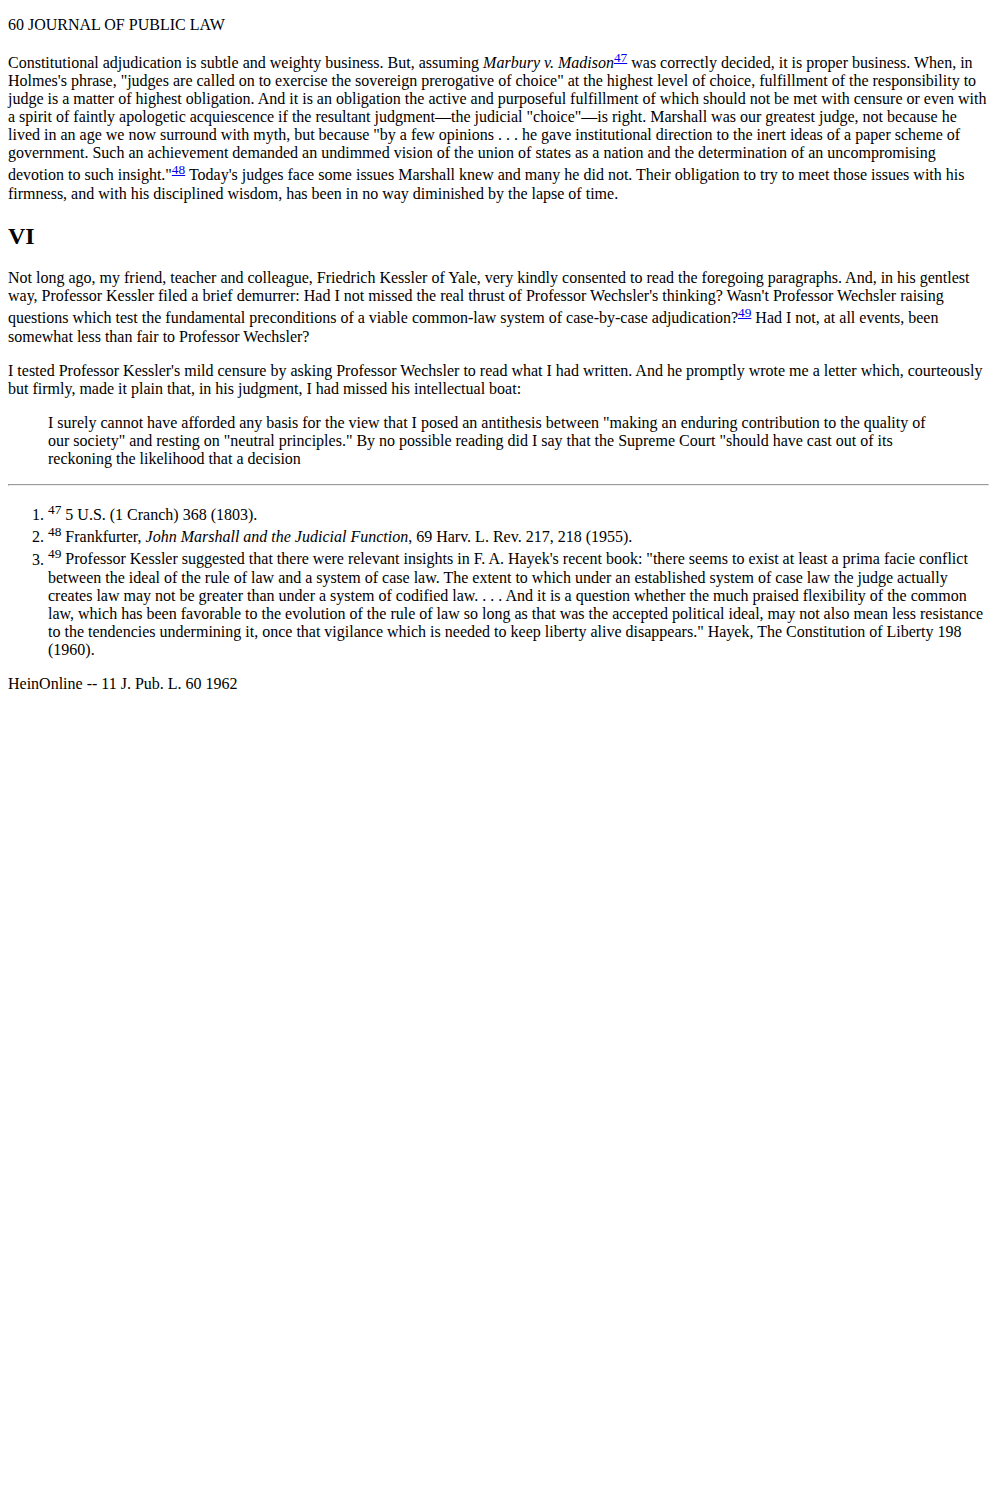60 JOURNAL OF PUBLIC LAW
Constitutional adjudication is subtle and weighty business. But, assuming Marbury v. Madison47 was correctly decided, it is proper business. When, in Holmes's phrase, "judges are called on to exercise the sovereign prerogative of choice" at the highest level of choice, fulfillment of the responsibility to judge is a matter of highest obligation. And it is an obligation the active and purposeful fulfillment of which should not be met with censure or even with a spirit of faintly apologetic acquiescence if the resultant judgment—the judicial "choice"—is right. Marshall was our greatest judge, not because he lived in an age we now surround with myth, but because "by a few opinions . . . he gave institutional direction to the inert ideas of a paper scheme of government. Such an achievement demanded an undimmed vision of the union of states as a nation and the determination of an uncompromising devotion to such insight."48 Today's judges face some issues Marshall knew and many he did not. Their obligation to try to meet those issues with his firmness, and with his disciplined wisdom, has been in no way diminished by the lapse of time.
VI
Not long ago, my friend, teacher and colleague, Friedrich Kessler of Yale, very kindly consented to read the foregoing paragraphs. And, in his gentlest way, Professor Kessler filed a brief demurrer: Had I not missed the real thrust of Professor Wechsler's thinking? Wasn't Professor Wechsler raising questions which test the fundamental preconditions of a viable common-law system of case-by-case adjudication?49 Had I not, at all events, been somewhat less than fair to Professor Wechsler?
I tested Professor Kessler's mild censure by asking Professor Wechsler to read what I had written. And he promptly wrote me a letter which, courteously but firmly, made it plain that, in his judgment, I had missed his intellectual boat:
I surely cannot have afforded any basis for the view that I posed an antithesis between "making an enduring contribution to the quality of our society" and resting on "neutral principles." By no possible reading did I say that the Supreme Court "should have cast out of its reckoning the likelihood that a decision
47 5 U.S. (1 Cranch) 368 (1803).
48 Frankfurter, John Marshall and the Judicial Function, 69 Harv. L. Rev. 217, 218 (1955).
49 Professor Kessler suggested that there were relevant insights in F. A. Hayek's recent book: "there seems to exist at least a prima facie conflict between the ideal of the rule of law and a system of case law. The extent to which under an established system of case law the judge actually creates law may not be greater than under a system of codified law. . . . And it is a question whether the much praised flexibility of the common law, which has been favorable to the evolution of the rule of law so long as that was the accepted political ideal, may not also mean less resistance to the tendencies undermining it, once that vigilance which is needed to keep liberty alive disappears." Hayek, The Constitution of Liberty 198 (1960).
HeinOnline -- 11 J. Pub. L. 60 1962